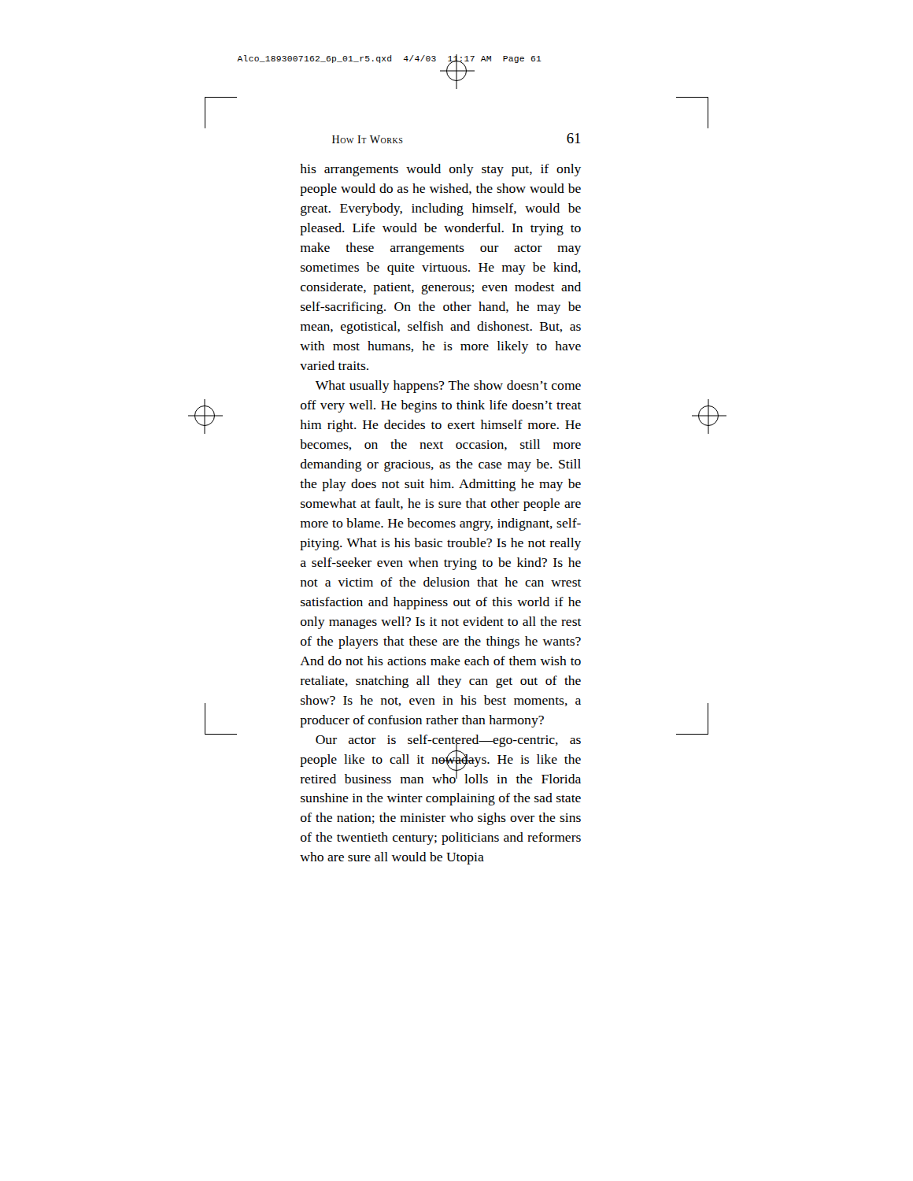Alco_1893007162_6p_01_r5.qxd 4/4/03 11:17 AM Page 61
How It Works 61
his arrangements would only stay put, if only people would do as he wished, the show would be great. Everybody, including himself, would be pleased. Life would be wonderful. In trying to make these arrangements our actor may sometimes be quite virtuous. He may be kind, considerate, patient, generous; even modest and self-sacrificing. On the other hand, he may be mean, egotistical, selfish and dishonest. But, as with most humans, he is more likely to have varied traits.
What usually happens? The show doesn’t come off very well. He begins to think life doesn’t treat him right. He decides to exert himself more. He becomes, on the next occasion, still more demanding or gracious, as the case may be. Still the play does not suit him. Admitting he may be somewhat at fault, he is sure that other people are more to blame. He becomes angry, indignant, self-pitying. What is his basic trouble? Is he not really a self-seeker even when trying to be kind? Is he not a victim of the delusion that he can wrest satisfaction and happiness out of this world if he only manages well? Is it not evident to all the rest of the players that these are the things he wants? And do not his actions make each of them wish to retaliate, snatching all they can get out of the show? Is he not, even in his best moments, a producer of confusion rather than harmony?
Our actor is self-centered—ego-centric, as people like to call it nowadays. He is like the retired business man who lolls in the Florida sunshine in the winter complaining of the sad state of the nation; the minister who sighs over the sins of the twentieth century; politicians and reformers who are sure all would be Utopia